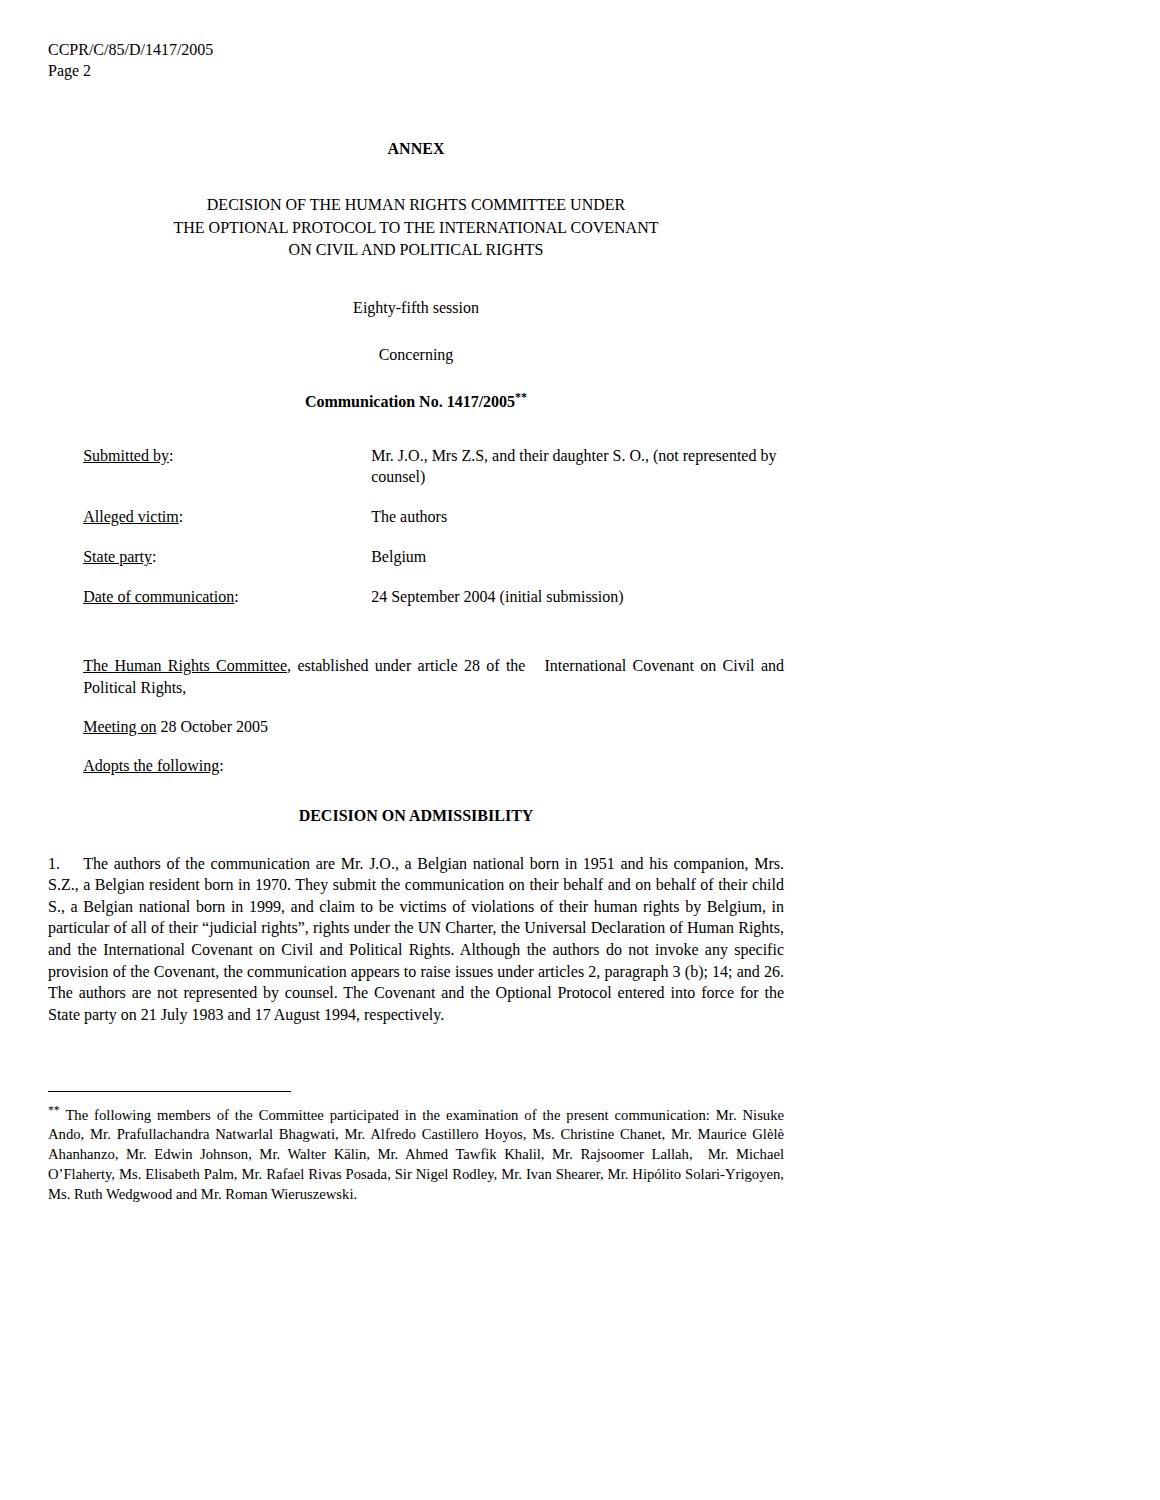CCPR/C/85/D/1417/2005
Page 2
ANNEX
DECISION OF THE HUMAN RIGHTS COMMITTEE UNDER
THE OPTIONAL PROTOCOL TO THE INTERNATIONAL COVENANT
ON CIVIL AND POLITICAL RIGHTS
Eighty-fifth session
Concerning
Communication No. 1417/2005**
| Submitted by : | Mr. J.O., Mrs Z.S, and their daughter S. O., (not represented by counsel) |
| Alleged victim : | The authors |
| State party : | Belgium |
| Date of communication : | 24 September 2004 (initial submission) |
The Human Rights Committee, established under article 28 of the International Covenant on Civil and Political Rights,
Meeting on 28 October 2005
Adopts the following:
DECISION ON ADMISSIBILITY
1. The authors of the communication are Mr. J.O., a Belgian national born in 1951 and his companion, Mrs. S.Z., a Belgian resident born in 1970. They submit the communication on their behalf and on behalf of their child S., a Belgian national born in 1999, and claim to be victims of violations of their human rights by Belgium, in particular of all of their “judicial rights”, rights under the UN Charter, the Universal Declaration of Human Rights, and the International Covenant on Civil and Political Rights. Although the authors do not invoke any specific provision of the Covenant, the communication appears to raise issues under articles 2, paragraph 3 (b); 14; and 26. The authors are not represented by counsel. The Covenant and the Optional Protocol entered into force for the State party on 21 July 1983 and 17 August 1994, respectively.
** The following members of the Committee participated in the examination of the present communication: Mr. Nisuke Ando, Mr. Prafullachandra Natwarlal Bhagwati, Mr. Alfredo Castillero Hoyos, Ms. Christine Chanet, Mr. Maurice Glèlè Ahanhanzo, Mr. Edwin Johnson, Mr. Walter Kälin, Mr. Ahmed Tawfik Khalil, Mr. Rajsoomer Lallah, Mr. Michael O’Flaherty, Ms. Elisabeth Palm, Mr. Rafael Rivas Posada, Sir Nigel Rodley, Mr. Ivan Shearer, Mr. Hipólito Solari-Yrigoyen, Ms. Ruth Wedgwood and Mr. Roman Wieruszewski.